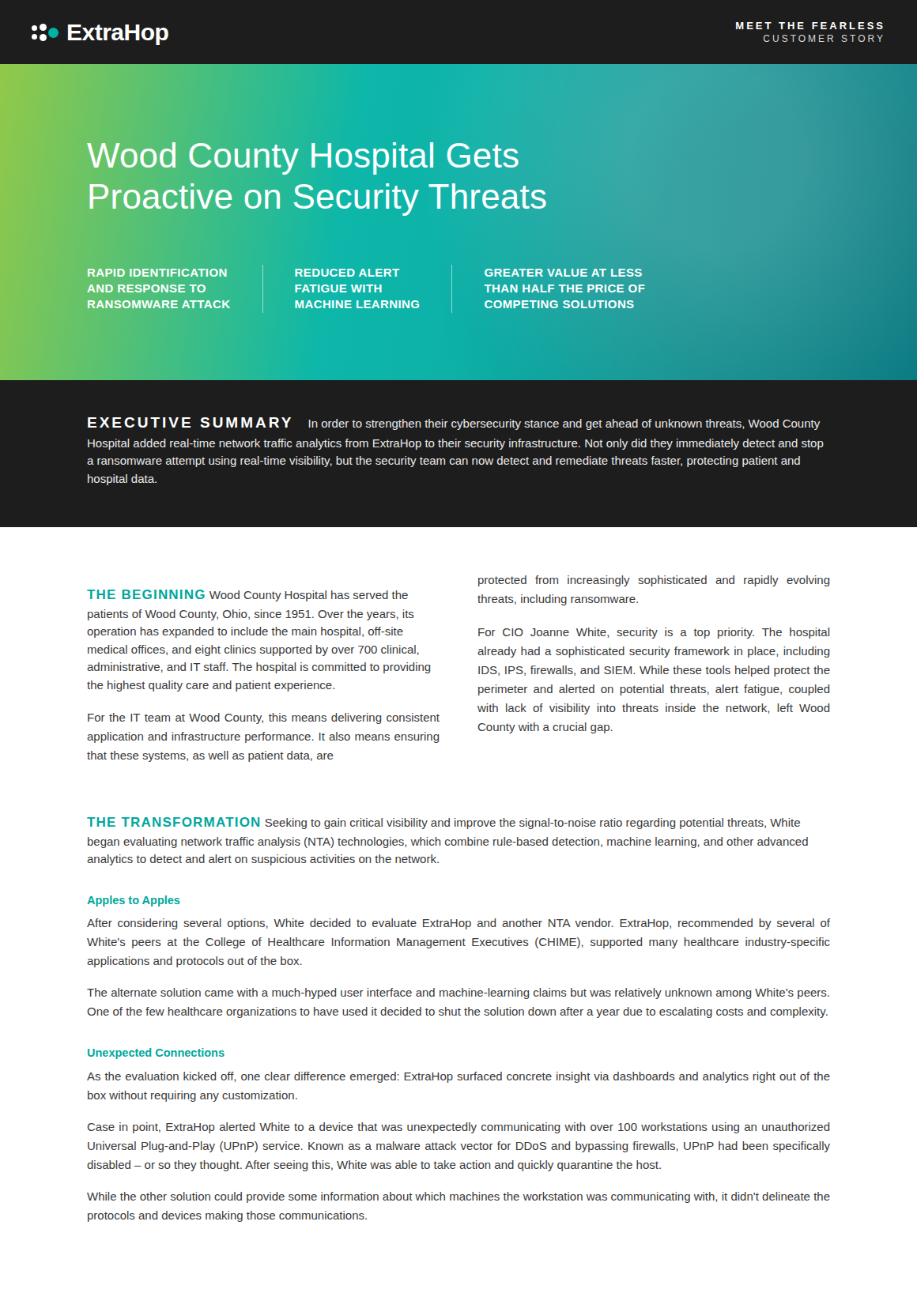ExtraHop
MEET THE FEARLESS
CUSTOMER STORY
Wood County Hospital Gets
Proactive on Security Threats
RAPID IDENTIFICATION
AND RESPONSE TO
RANSOMWARE ATTACK
REDUCED ALERT
FATIGUE WITH
MACHINE LEARNING
GREATER VALUE AT LESS
THAN HALF THE PRICE OF
COMPETING SOLUTIONS
EXECUTIVE SUMMARY
In order to strengthen their cybersecurity stance and get ahead of unknown threats, Wood County Hospital added real-time network traffic analytics from ExtraHop to their security infrastructure. Not only did they immediately detect and stop a ransomware attempt using real-time visibility, but the security team can now detect and remediate threats faster, protecting patient and hospital data.
THE BEGINNING
Wood County Hospital has served the patients of Wood County, Ohio, since 1951. Over the years, its operation has expanded to include the main hospital, off-site medical offices, and eight clinics supported by over 700 clinical, administrative, and IT staff. The hospital is committed to providing the highest quality care and patient experience.
For the IT team at Wood County, this means delivering consistent application and infrastructure performance. It also means ensuring that these systems, as well as patient data, are
protected from increasingly sophisticated and rapidly evolving threats, including ransomware.
For CIO Joanne White, security is a top priority. The hospital already had a sophisticated security framework in place, including IDS, IPS, firewalls, and SIEM. While these tools helped protect the perimeter and alerted on potential threats, alert fatigue, coupled with lack of visibility into threats inside the network, left Wood County with a crucial gap.
THE TRANSFORMATION
Seeking to gain critical visibility and improve the signal-to-noise ratio regarding potential threats, White began evaluating network traffic analysis (NTA) technologies, which combine rule-based detection, machine learning, and other advanced analytics to detect and alert on suspicious activities on the network.
Apples to Apples
After considering several options, White decided to evaluate ExtraHop and another NTA vendor. ExtraHop, recommended by several of White's peers at the College of Healthcare Information Management Executives (CHIME), supported many healthcare industry-specific applications and protocols out of the box.
The alternate solution came with a much-hyped user interface and machine-learning claims but was relatively unknown among White's peers. One of the few healthcare organizations to have used it decided to shut the solution down after a year due to escalating costs and complexity.
Unexpected Connections
As the evaluation kicked off, one clear difference emerged: ExtraHop surfaced concrete insight via dashboards and analytics right out of the box without requiring any customization.
Case in point, ExtraHop alerted White to a device that was unexpectedly communicating with over 100 workstations using an unauthorized Universal Plug-and-Play (UPnP) service. Known as a malware attack vector for DDoS and bypassing firewalls, UPnP had been specifically disabled – or so they thought. After seeing this, White was able to take action and quickly quarantine the host.
While the other solution could provide some information about which machines the workstation was communicating with, it didn't delineate the protocols and devices making those communications.